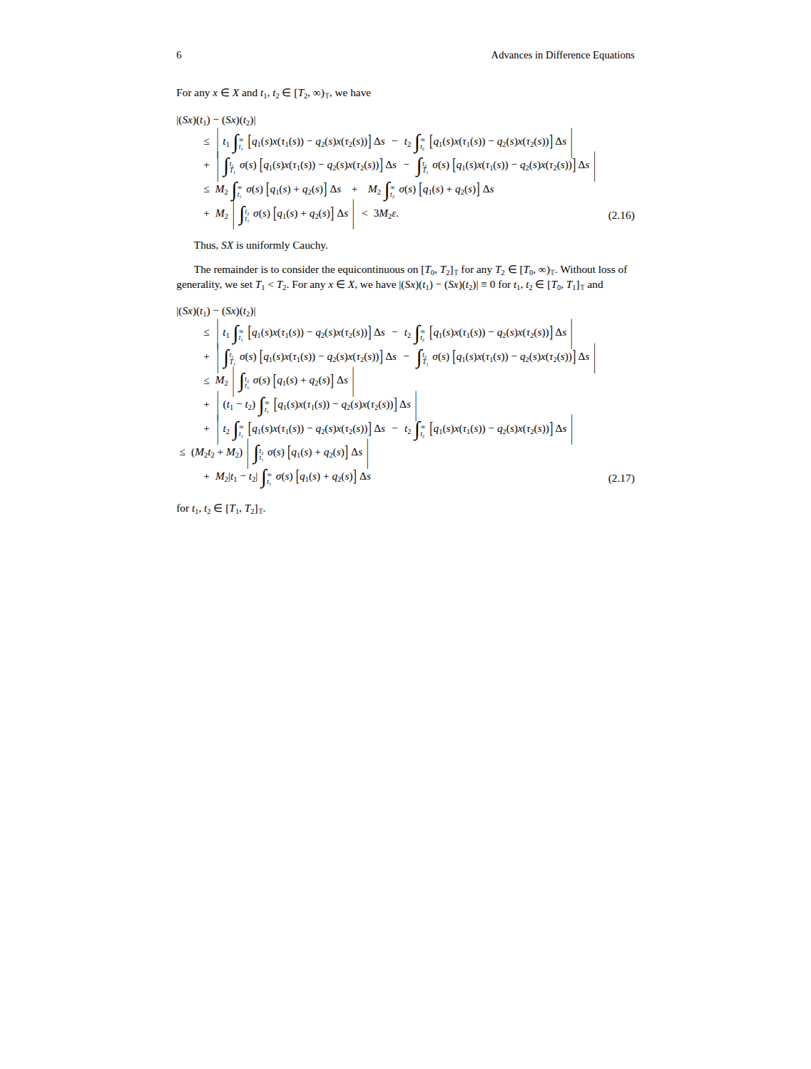6 Advances in Difference Equations
For any x ∈ X and t1, t2 ∈ [T2, ∞)𝕋, we have
(2.16) |(Sx)(t1) − (Sx)(t2)| ≤ | t1 ∫∞t1 [q1(s)x(τ1(s)) − q2(s)x(τ2(s))] Δs − t2 ∫∞t2 [q1(s)x(τ1(s)) − q2(s)x(τ2(s))] Δs | + | ∫t1 T1 σ(s) [q1(s)x(τ1(s)) − q2(s)x(τ2(s))] Δs − ∫t2 T1 σ(s) [q1(s)x(τ1(s)) − q2(s)x(τ2(s))] Δs | ≤ M2 ∫∞t1 σ(s) [q1(s) + q2(s)] Δs + M2 ∫∞t2 σ(s) [q1(s) + q2(s)] Δs + M2 | ∫t2 t1 σ(s) [q1(s) + q2(s)] Δs | < 3M2ε.
Thus, SX is uniformly Cauchy.
The remainder is to consider the equicontinuous on [T0, T2]𝕋 for any T2 ∈ [T0, ∞)𝕋. Without loss of generality, we set T1 < T2. For any x ∈ X, we have |(Sx)(t1) − (Sx)(t2)| ≡ 0 for t1, t2 ∈ [T0, T1]𝕋 and
(2.17) |(Sx)(t1) − (Sx)(t2)| ≤ | t1 ∫∞t1 [q1(s)x(τ1(s)) − q2(s)x(τ2(s))] Δs − t2 ∫∞t2 [q1(s)x(τ1(s)) − q2(s)x(τ2(s))] Δs | + | ∫t1 T1 σ(s) [q1(s)x(τ1(s)) − q2(s)x(τ2(s))] Δs − ∫t2 T1 σ(s) [q1(s)x(τ1(s)) − q2(s)x(τ2(s))] Δs | ≤ M2 | ∫t2 t1 σ(s) [q1(s) + q2(s)] Δs | + | (t1 − t2) ∫∞t1 [q1(s)x(τ1(s)) − q2(s)x(τ2(s))] Δs | + | t2 ∫∞t1 [q1(s)x(τ1(s)) − q2(s)x(τ2(s))] Δs − t2 ∫∞t2 [q1(s)x(τ1(s)) − q2(s)x(τ2(s))] Δs | ≤ (M2t2 + M2) | ∫t2 t1 σ(s) [q1(s) + q2(s)] Δs | + M2|t1 − t2| ∫∞t1 σ(s) [q1(s) + q2(s)] Δs
for t1, t2 ∈ [T1, T2]𝕋.